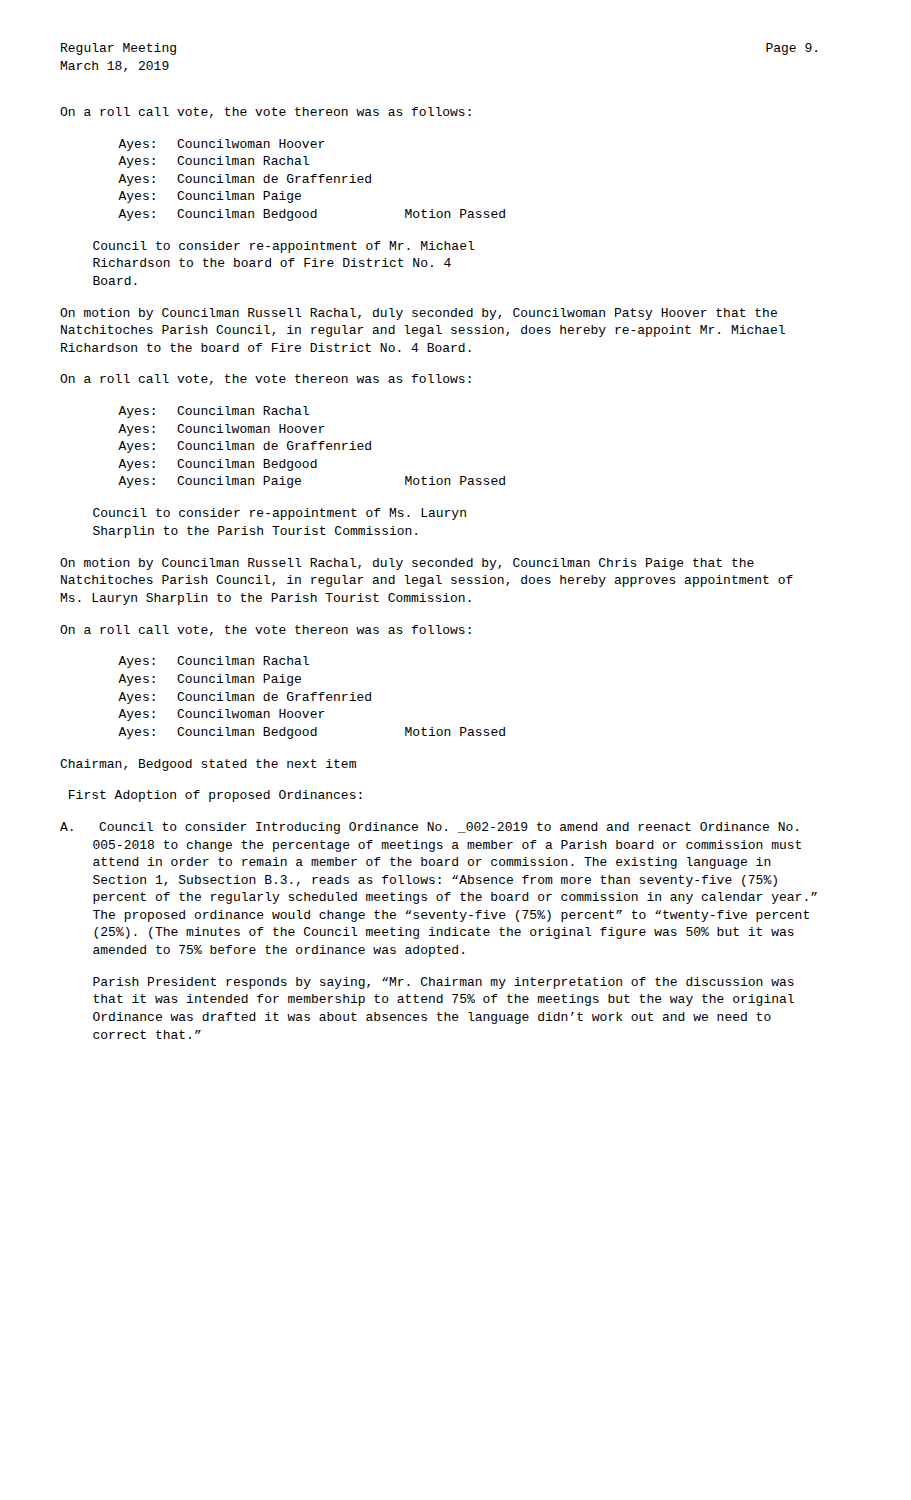Regular Meeting
March 18, 2019
Page 9.
On a roll call vote, the vote thereon was as follows:
| Ayes: | Councilwoman Hoover | |
| Ayes: | Councilman Rachal | |
| Ayes: | Councilman de Graffenried | |
| Ayes: | Councilman Paige | |
| Ayes: | Councilman Bedgood | Motion Passed |
Council to consider re-appointment of Mr. Michael
Richardson to the board of Fire District No. 4
Board.
On motion by Councilman Russell Rachal, duly seconded by, Councilwoman Patsy Hoover that the Natchitoches Parish Council, in regular and legal session, does hereby re-appoint Mr. Michael Richardson to the board of Fire District No. 4 Board.
On a roll call vote, the vote thereon was as follows:
| Ayes: | Councilman Rachal | |
| Ayes: | Councilwoman Hoover | |
| Ayes: | Councilman de Graffenried | |
| Ayes: | Councilman Bedgood | |
| Ayes: | Councilman Paige | Motion Passed |
Council to consider re-appointment of Ms. Lauryn
Sharplin to the Parish Tourist Commission.
On motion by Councilman Russell Rachal, duly seconded by, Councilman Chris Paige that the Natchitoches Parish Council, in regular and legal session, does hereby approves appointment of Ms. Lauryn Sharplin to the Parish Tourist Commission.
On a roll call vote, the vote thereon was as follows:
| Ayes: | Councilman Rachal | |
| Ayes: | Councilman Paige | |
| Ayes: | Councilman de Graffenried | |
| Ayes: | Councilwoman Hoover | |
| Ayes: | Councilman Bedgood | Motion Passed |
Chairman, Bedgood stated the next item
First Adoption of proposed Ordinances:
A. Council to consider Introducing Ordinance No. _002-2019 to amend and reenact Ordinance No. 005-2018 to change the percentage of meetings a member of a Parish board or commission must attend in order to remain a member of the board or commission. The existing language in Section 1, Subsection B.3., reads as follows: “Absence from more than seventy-five (75%) percent of the regularly scheduled meetings of the board or commission in any calendar year.” The proposed ordinance would change the “seventy-five (75%) percent” to “twenty-five percent (25%). (The minutes of the Council meeting indicate the original figure was 50% but it was amended to 75% before the ordinance was adopted.
Parish President responds by saying, “Mr. Chairman my interpretation of the discussion was that it was intended for membership to attend 75% of the meetings but the way the original Ordinance was drafted it was about absences the language didn’t work out and we need to correct that.”